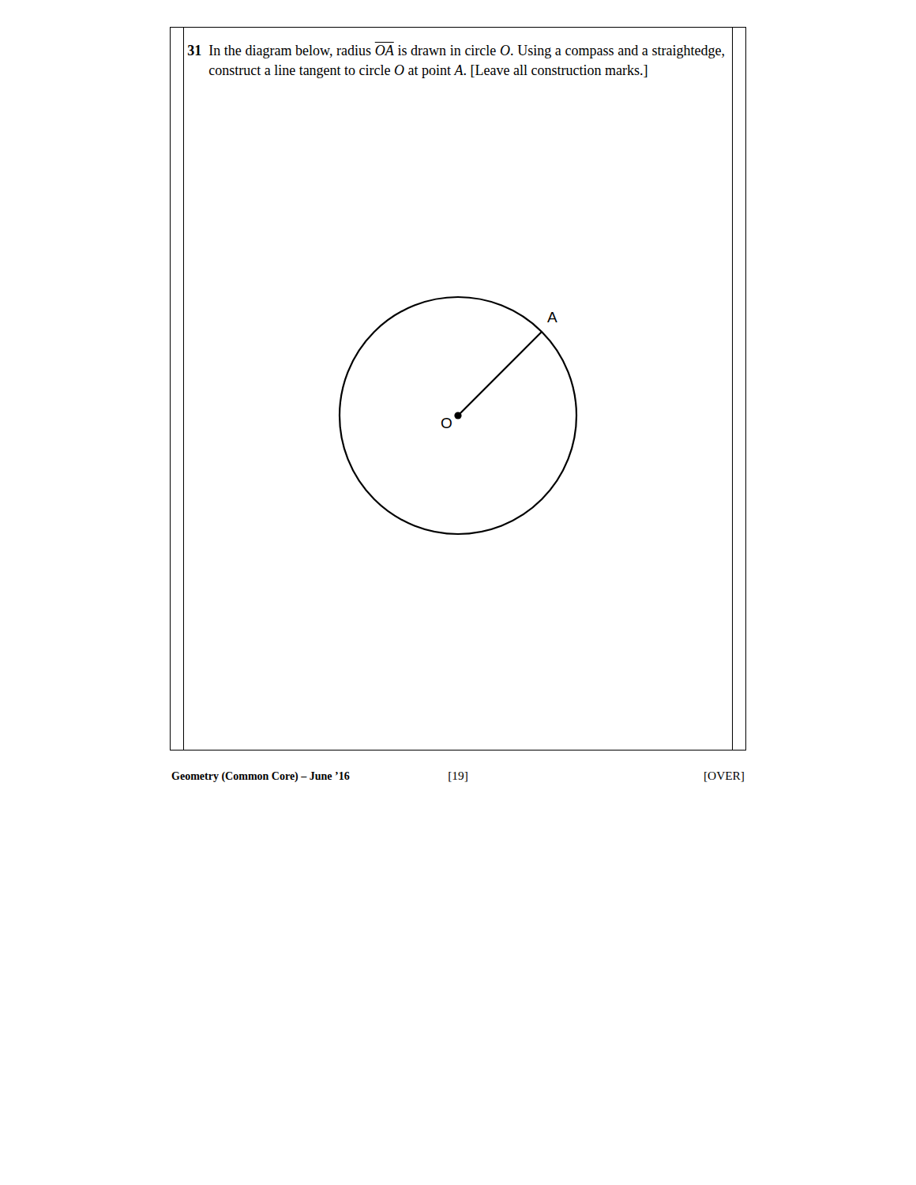31
In the diagram below, radius OA is drawn in circle O. Using a compass and a straightedge, construct a line tangent to circle O at point A. [Leave all construction marks.]
O A
Geometry (Common Core) – June ’16 [19] [OVER]